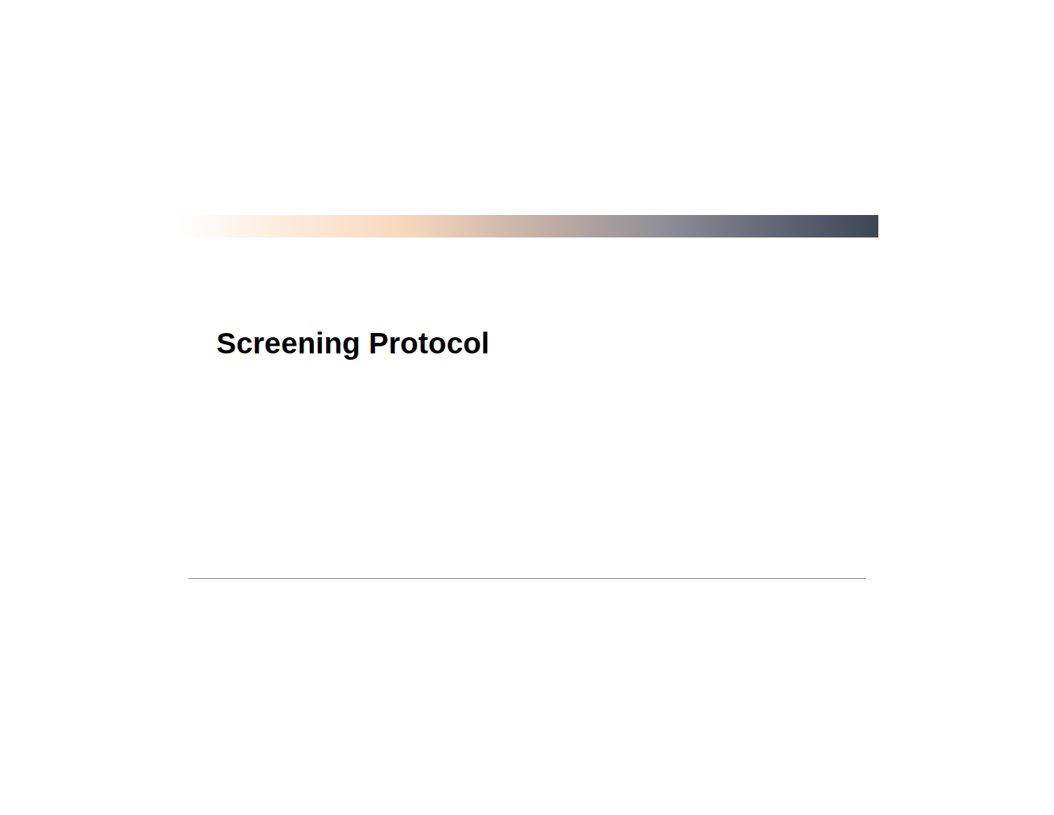Screening Protocol